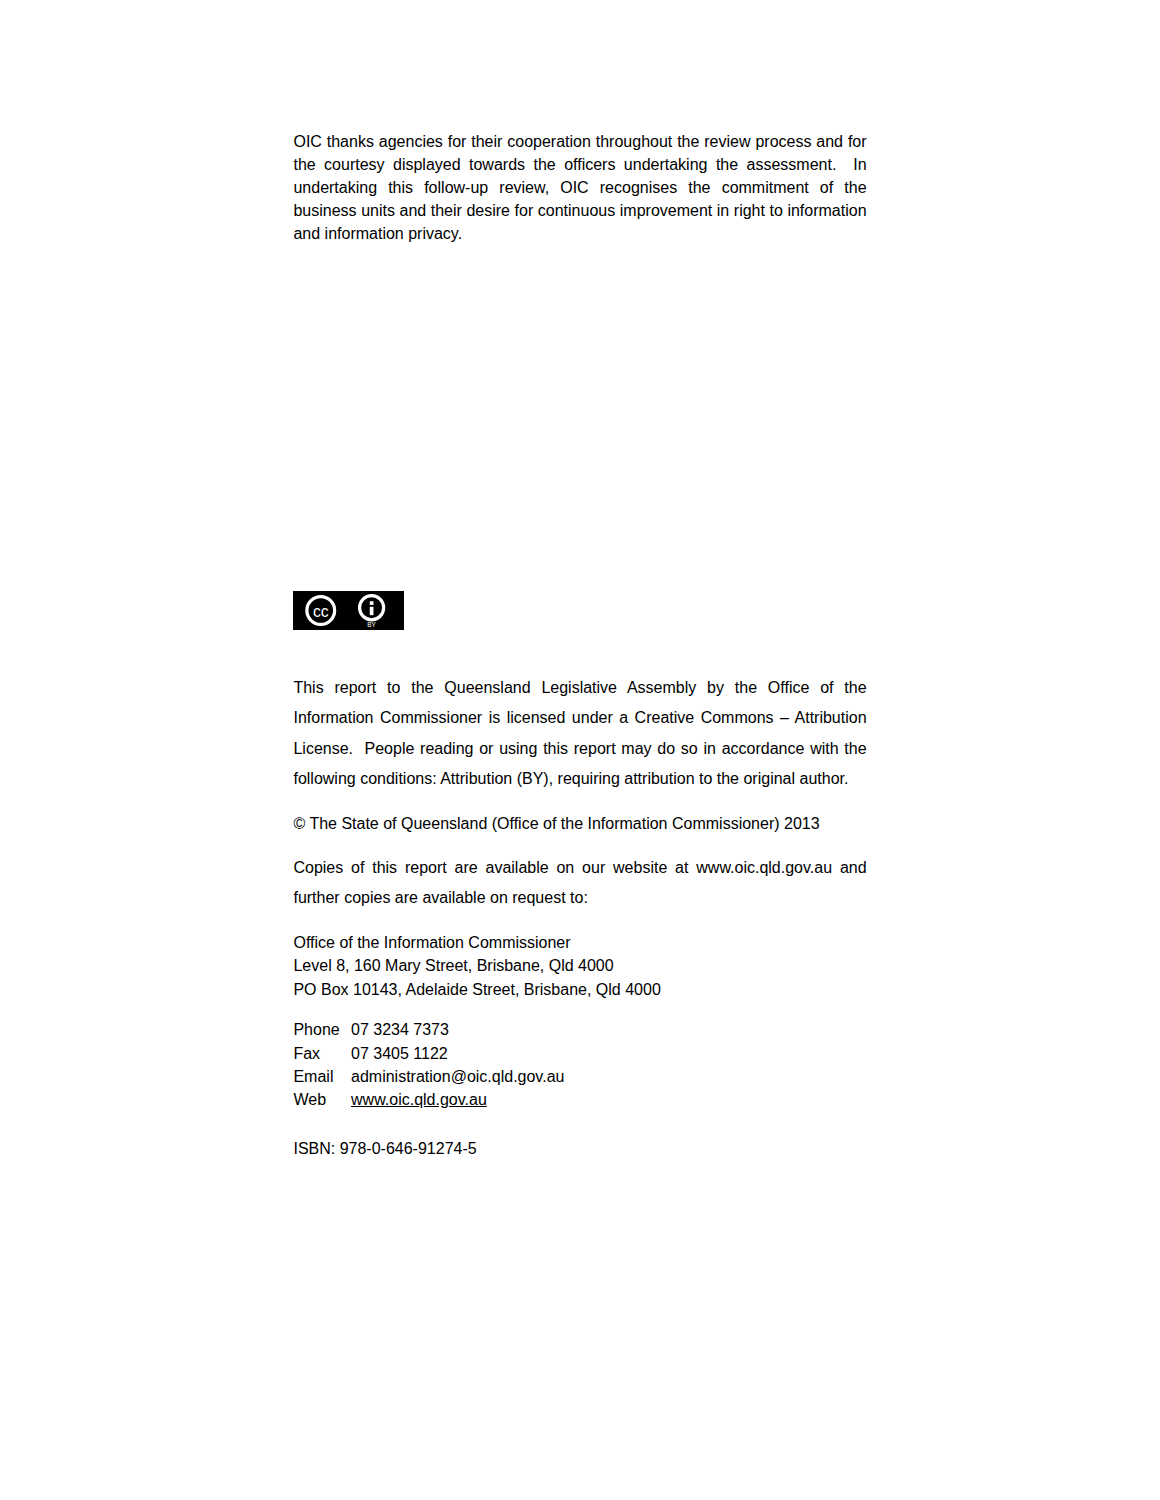OIC thanks agencies for their cooperation throughout the review process and for the courtesy displayed towards the officers undertaking the assessment. In undertaking this follow-up review, OIC recognises the commitment of the business units and their desire for continuous improvement in right to information and information privacy.
This report to the Queensland Legislative Assembly by the Office of the Information Commissioner is licensed under a Creative Commons – Attribution License. People reading or using this report may do so in accordance with the following conditions: Attribution (BY), requiring attribution to the original author.
© The State of Queensland (Office of the Information Commissioner) 2013
Copies of this report are available on our website at www.oic.qld.gov.au and further copies are available on request to:
Office of the Information Commissioner
Level 8, 160 Mary Street, Brisbane, Qld 4000
PO Box 10143, Adelaide Street, Brisbane, Qld 4000
Phone07 3234 7373
Fax07 3405 1122
Email administration@oic.qld.gov.au
Web www.oic.qld.gov.au
ISBN: 978-0-646-91274-5